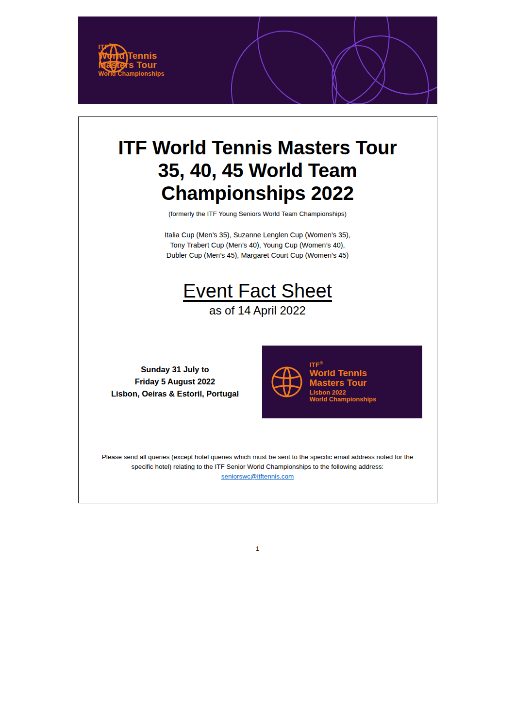ITF® World Tennis Masters Tour World Championships
ITF World Tennis Masters Tour
35, 40, 45 World Team
Championships 2022
(formerly the ITF Young Seniors World Team Championships)
Italia Cup (Men’s 35), Suzanne Lenglen Cup (Women’s 35),
Tony Trabert Cup (Men’s 40), Young Cup (Women’s 40),
Dubler Cup (Men’s 45), Margaret Court Cup (Women’s 45)
Event Fact Sheet
as of 14 April 2022
Sunday 31 July to
Friday 5 August 2022
Lisbon, Oeiras & Estoril, Portugal
ITF® World Tennis Masters Tour Lisbon 2022 World Championships
Please send all queries (except hotel queries which must be sent to the specific email address noted for the specific hotel) relating to the ITF Senior World Championships to the following address:
seniorswc@itftennis.com
1